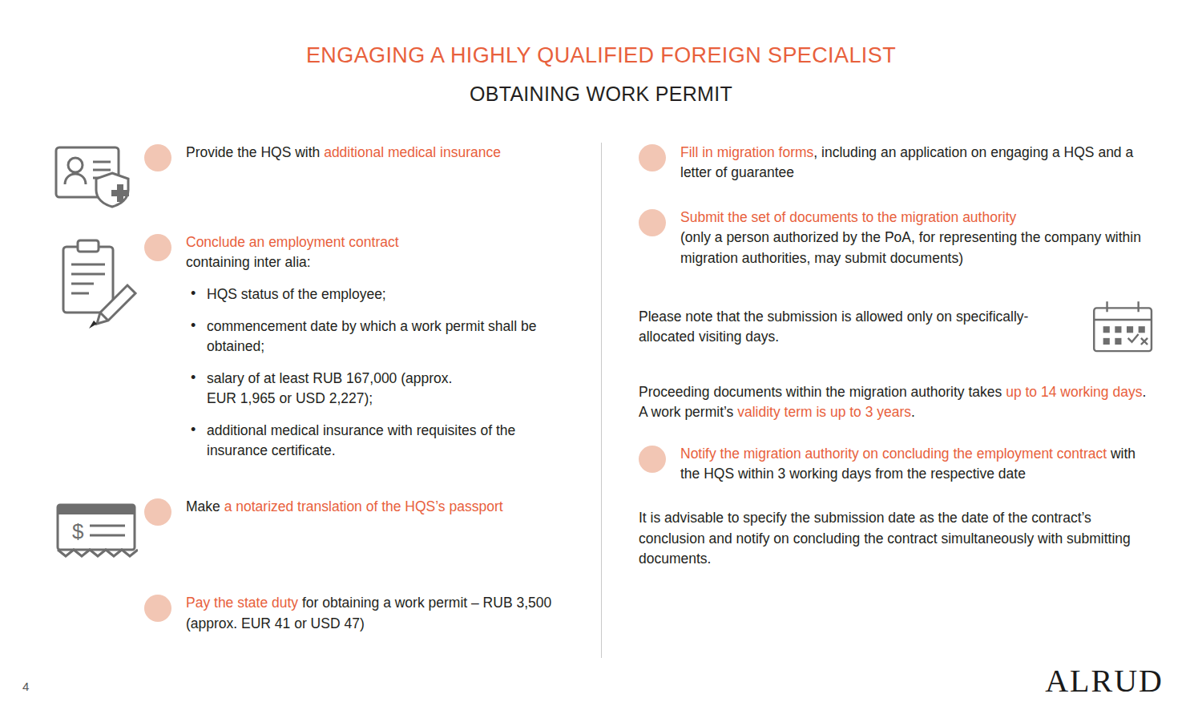Engaging a Highly Qualified Foreign Specialist
Obtaining Work Permit
Provide the HQS with additional medical insurance
Conclude an employment contract
containing inter alia:
HQS status of the employee;
commencement date by which a work permit shall be obtained;
salary of at least RUB 167,000 (approx.
EUR 1,965 or USD 2,227);
additional medical insurance with requisites of the insurance certificate.
$
Make a notarized translation of the HQS’s passport
Pay the state duty for obtaining a work permit – RUB 3,500 (approx. EUR 41 or USD 47)
Fill in migration forms, including an application on engaging a HQS and a letter of guarantee
Submit the set of documents to the migration authority
(only a person authorized by the PoA, for representing the company within migration authorities, may submit documents)
Please note that the submission is allowed only on specifically-allocated visiting days.
Proceeding documents within the migration authority takes up to 14 working days. A work permit’s validity term is up to 3 years.
Notify the migration authority on concluding the employment contract with the HQS within 3 working days from the respective date
It is advisable to specify the submission date as the date of the contract’s conclusion and notify on concluding the contract simultaneously with submitting documents.
4
ALRUD